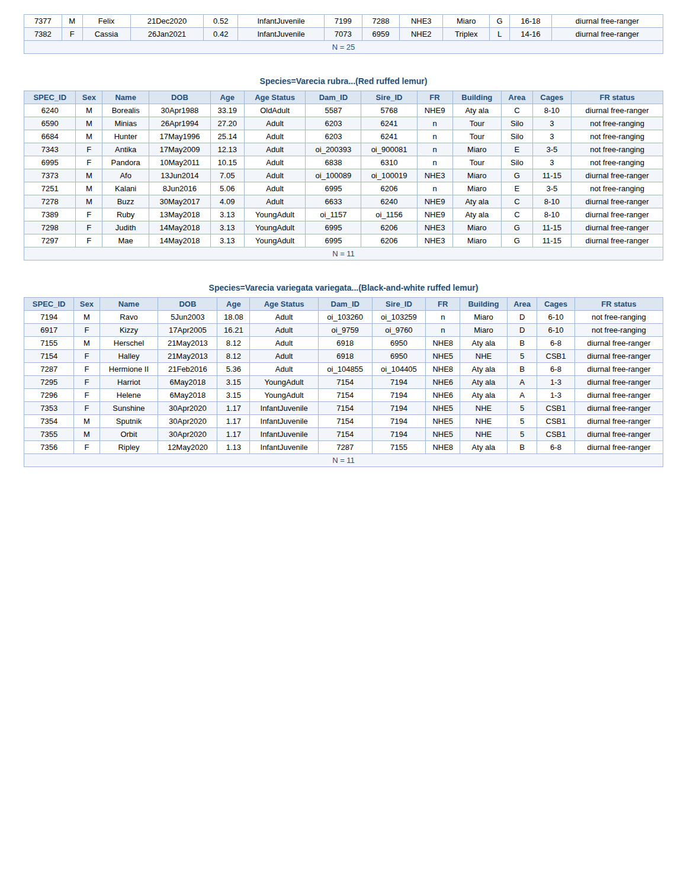| 7377 | M | Felix | 21Dec2020 | 0.52 | InfantJuvenile | 7199 | 7288 | NHE3 | Miaro | G | 16-18 | diurnal free-ranger |
| 7382 | F | Cassia | 26Jan2021 | 0.42 | InfantJuvenile | 7073 | 6959 | NHE2 | Triplex | L | 14-16 | diurnal free-ranger |
| N = 25 |
Species=Varecia rubra...(Red ruffed lemur)
| SPEC_ID | Sex | Name | DOB | Age | Age Status | Dam_ID | Sire_ID | FR | Building | Area | Cages | FR status |
| --- | --- | --- | --- | --- | --- | --- | --- | --- | --- | --- | --- | --- |
| 6240 | M | Borealis | 30Apr1988 | 33.19 | OldAdult | 5587 | 5768 | NHE9 | Aty ala | C | 8-10 | diurnal free-ranger |
| 6590 | M | Minias | 26Apr1994 | 27.20 | Adult | 6203 | 6241 | n | Tour | Silo | 3 | not free-ranging |
| 6684 | M | Hunter | 17May1996 | 25.14 | Adult | 6203 | 6241 | n | Tour | Silo | 3 | not free-ranging |
| 7343 | F | Antika | 17May2009 | 12.13 | Adult | oi_200393 | oi_900081 | n | Miaro | E | 3-5 | not free-ranging |
| 6995 | F | Pandora | 10May2011 | 10.15 | Adult | 6838 | 6310 | n | Tour | Silo | 3 | not free-ranging |
| 7373 | M | Afo | 13Jun2014 | 7.05 | Adult | oi_100089 | oi_100019 | NHE3 | Miaro | G | 11-15 | diurnal free-ranger |
| 7251 | M | Kalani | 8Jun2016 | 5.06 | Adult | 6995 | 6206 | n | Miaro | E | 3-5 | not free-ranging |
| 7278 | M | Buzz | 30May2017 | 4.09 | Adult | 6633 | 6240 | NHE9 | Aty ala | C | 8-10 | diurnal free-ranger |
| 7389 | F | Ruby | 13May2018 | 3.13 | YoungAdult | oi_1157 | oi_1156 | NHE9 | Aty ala | C | 8-10 | diurnal free-ranger |
| 7298 | F | Judith | 14May2018 | 3.13 | YoungAdult | 6995 | 6206 | NHE3 | Miaro | G | 11-15 | diurnal free-ranger |
| 7297 | F | Mae | 14May2018 | 3.13 | YoungAdult | 6995 | 6206 | NHE3 | Miaro | G | 11-15 | diurnal free-ranger |
| N = 11 |
Species=Varecia variegata variegata...(Black-and-white ruffed lemur)
| SPEC_ID | Sex | Name | DOB | Age | Age Status | Dam_ID | Sire_ID | FR | Building | Area | Cages | FR status |
| --- | --- | --- | --- | --- | --- | --- | --- | --- | --- | --- | --- | --- |
| 7194 | M | Ravo | 5Jun2003 | 18.08 | Adult | oi_103260 | oi_103259 | n | Miaro | D | 6-10 | not free-ranging |
| 6917 | F | Kizzy | 17Apr2005 | 16.21 | Adult | oi_9759 | oi_9760 | n | Miaro | D | 6-10 | not free-ranging |
| 7155 | M | Herschel | 21May2013 | 8.12 | Adult | 6918 | 6950 | NHE8 | Aty ala | B | 6-8 | diurnal free-ranger |
| 7154 | F | Halley | 21May2013 | 8.12 | Adult | 6918 | 6950 | NHE5 | NHE | 5 | CSB1 | diurnal free-ranger |
| 7287 | F | Hermione II | 21Feb2016 | 5.36 | Adult | oi_104855 | oi_104405 | NHE8 | Aty ala | B | 6-8 | diurnal free-ranger |
| 7295 | F | Harriot | 6May2018 | 3.15 | YoungAdult | 7154 | 7194 | NHE6 | Aty ala | A | 1-3 | diurnal free-ranger |
| 7296 | F | Helene | 6May2018 | 3.15 | YoungAdult | 7154 | 7194 | NHE6 | Aty ala | A | 1-3 | diurnal free-ranger |
| 7353 | F | Sunshine | 30Apr2020 | 1.17 | InfantJuvenile | 7154 | 7194 | NHE5 | NHE | 5 | CSB1 | diurnal free-ranger |
| 7354 | M | Sputnik | 30Apr2020 | 1.17 | InfantJuvenile | 7154 | 7194 | NHE5 | NHE | 5 | CSB1 | diurnal free-ranger |
| 7355 | M | Orbit | 30Apr2020 | 1.17 | InfantJuvenile | 7154 | 7194 | NHE5 | NHE | 5 | CSB1 | diurnal free-ranger |
| 7356 | F | Ripley | 12May2020 | 1.13 | InfantJuvenile | 7287 | 7155 | NHE8 | Aty ala | B | 6-8 | diurnal free-ranger |
| N = 11 |